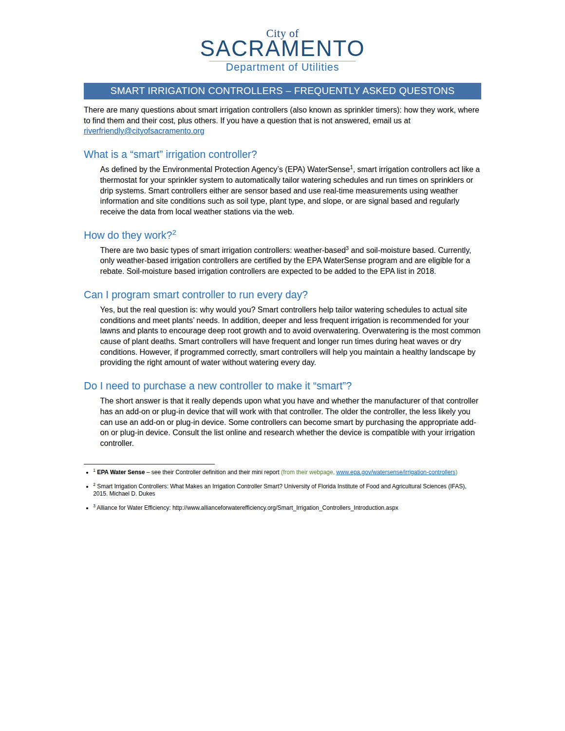City of
SACRAMENTO
Department of Utilities
SMART IRRIGATION CONTROLLERS – FREQUENTLY ASKED QUESTONS
There are many questions about smart irrigation controllers (also known as sprinkler timers): how they work, where to find them and their cost, plus others. If you have a question that is not answered, email us at riverfriendly@cityofsacramento.org
What is a “smart” irrigation controller?
As defined by the Environmental Protection Agency’s (EPA) WaterSense1, smart irrigation controllers act like a thermostat for your sprinkler system to automatically tailor watering schedules and run times on sprinklers or drip systems. Smart controllers either are sensor based and use real-time measurements using weather information and site conditions such as soil type, plant type, and slope, or are signal based and regularly receive the data from local weather stations via the web.
How do they work?2
There are two basic types of smart irrigation controllers: weather-based3 and soil-moisture based. Currently, only weather-based irrigation controllers are certified by the EPA WaterSense program and are eligible for a rebate. Soil-moisture based irrigation controllers are expected to be added to the EPA list in 2018.
Can I program smart controller to run every day?
Yes, but the real question is: why would you? Smart controllers help tailor watering schedules to actual site conditions and meet plants’ needs. In addition, deeper and less frequent irrigation is recommended for your lawns and plants to encourage deep root growth and to avoid overwatering. Overwatering is the most common cause of plant deaths. Smart controllers will have frequent and longer run times during heat waves or dry conditions. However, if programmed correctly, smart controllers will help you maintain a healthy landscape by providing the right amount of water without watering every day.
Do I need to purchase a new controller to make it “smart”?
The short answer is that it really depends upon what you have and whether the manufacturer of that controller has an add-on or plug-in device that will work with that controller. The older the controller, the less likely you can use an add-on or plug-in device. Some controllers can become smart by purchasing the appropriate add-on or plug-in device. Consult the list online and research whether the device is compatible with your irrigation controller.
1 EPA Water Sense – see their Controller definition and their mini report (from their webpage, www.epa.gov/watersense/irrigation-controllers)
2 Smart Irrigation Controllers: What Makes an Irrigation Controller Smart? University of Florida Institute of Food and Agricultural Sciences (IFAS), 2015. Michael D. Dukes
3 Alliance for Water Efficiency: http://www.allianceforwaterefficiency.org/Smart_Irrigation_Controllers_Introduction.aspx